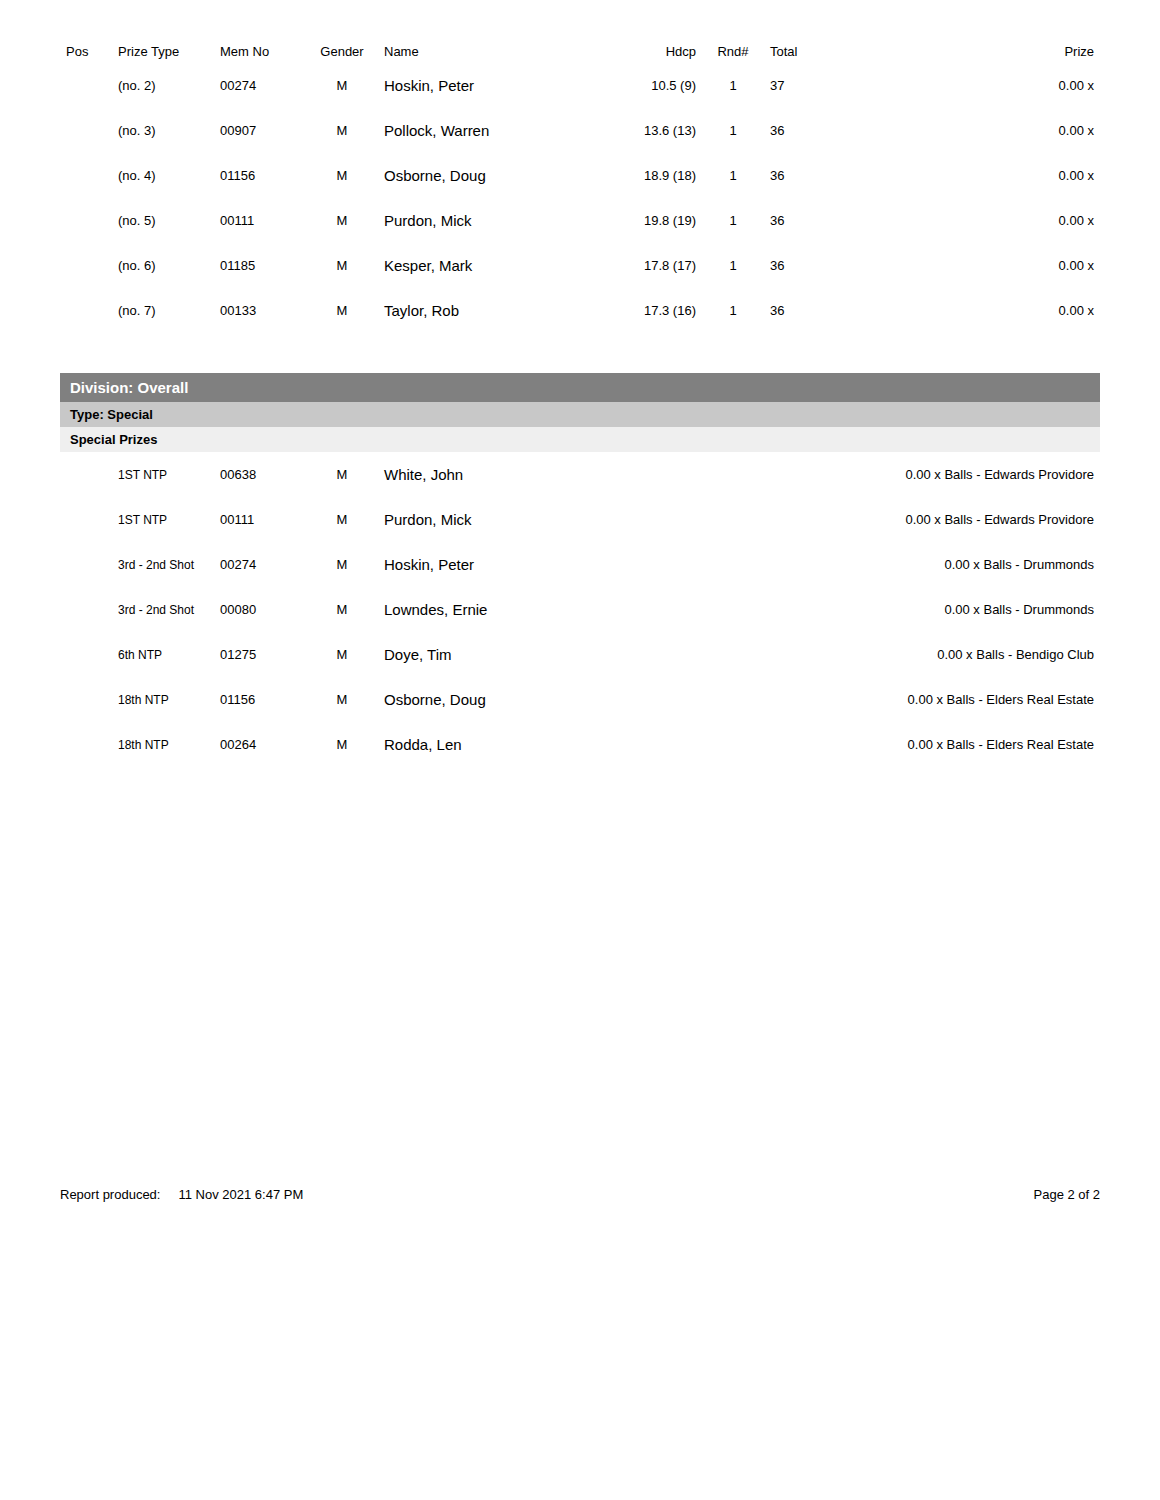| Pos | Prize Type | Mem No | Gender | Name | Hdcp | Rnd# | Total | Prize |
| --- | --- | --- | --- | --- | --- | --- | --- | --- |
| | (no. 2) | 00274 | M | Hoskin, Peter | 10.5 (9) | 1 | 37 | 0.00 x |
| | (no. 3) | 00907 | M | Pollock, Warren | 13.6 (13) | 1 | 36 | 0.00 x |
| | (no. 4) | 01156 | M | Osborne, Doug | 18.9 (18) | 1 | 36 | 0.00 x |
| | (no. 5) | 00111 | M | Purdon, Mick | 19.8 (19) | 1 | 36 | 0.00 x |
| | (no. 6) | 01185 | M | Kesper, Mark | 17.8 (17) | 1 | 36 | 0.00 x |
| | (no. 7) | 00133 | M | Taylor, Rob | 17.3 (16) | 1 | 36 | 0.00 x |
Division: Overall
Type: Special
Special Prizes
| | 1ST NTP | 00638 | M | White, John | 0.00 x Balls - Edwards Providore |
| | 1ST NTP | 00111 | M | Purdon, Mick | 0.00 x Balls - Edwards Providore |
| | 3rd - 2nd Shot | 00274 | M | Hoskin, Peter | 0.00 x Balls - Drummonds |
| | 3rd - 2nd Shot | 00080 | M | Lowndes, Ernie | 0.00 x Balls - Drummonds |
| | 6th NTP | 01275 | M | Doye, Tim | 0.00 x Balls - Bendigo Club |
| | 18th NTP | 01156 | M | Osborne, Doug | 0.00 x Balls - Elders Real Estate |
| | 18th NTP | 00264 | M | Rodda, Len | 0.00 x Balls - Elders Real Estate |
Report produced: 11 Nov 2021 6:47 PM
Page 2 of 2